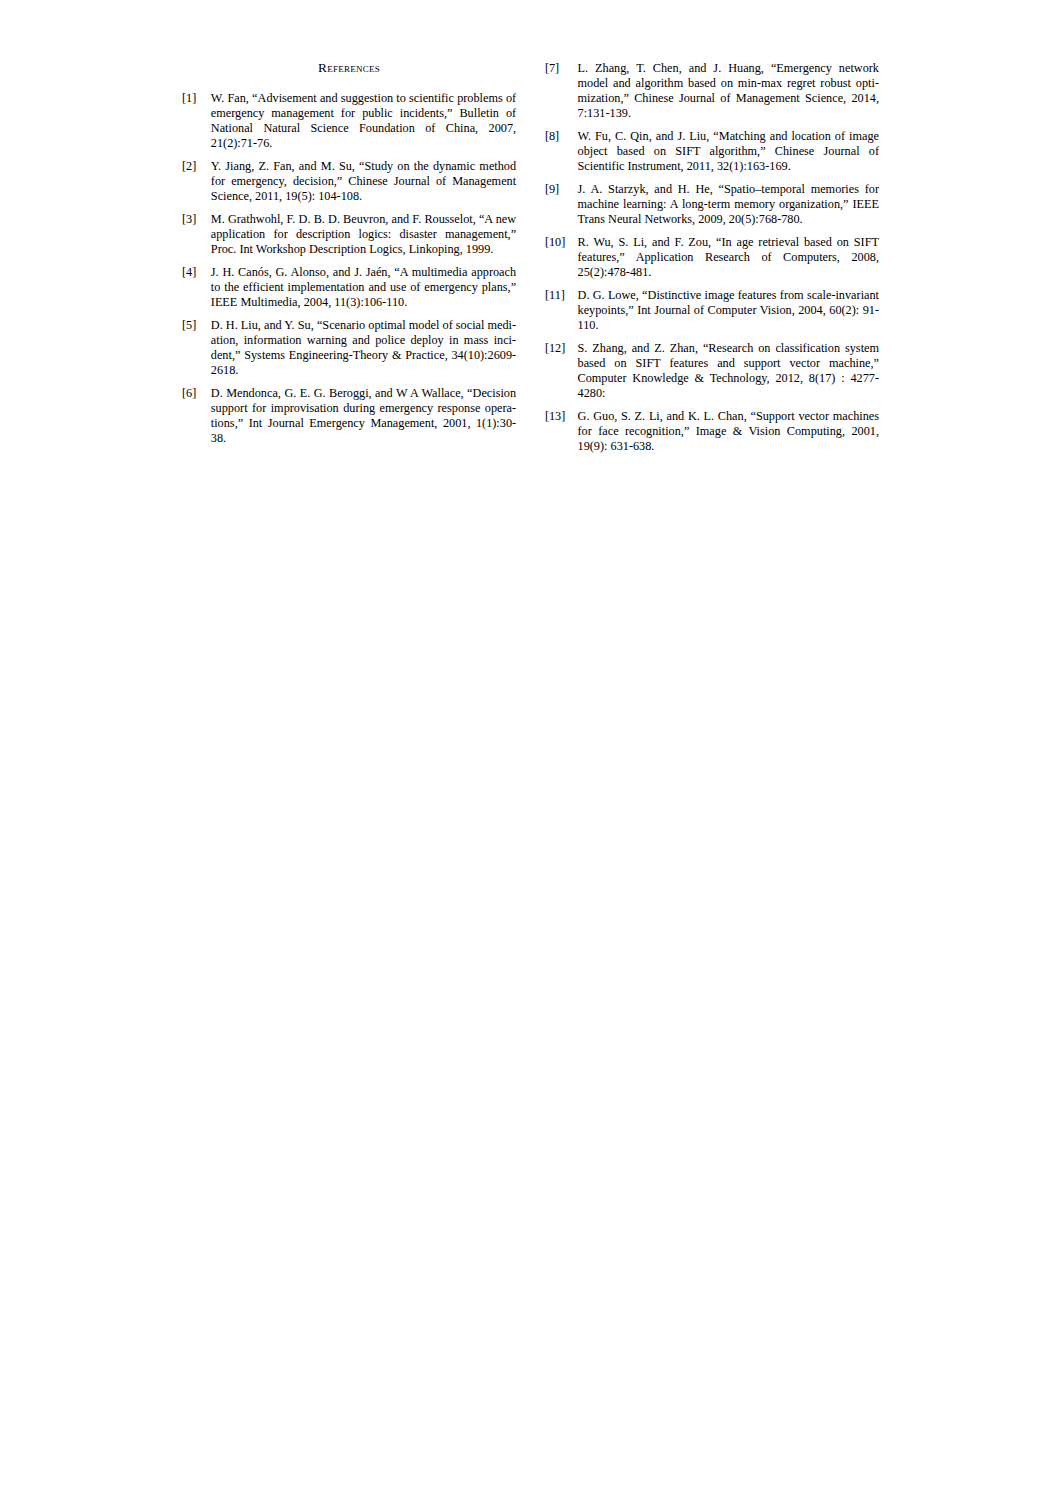References
[1] W. Fan, “Advisement and suggestion to scientific problems of emergency management for public incidents,” Bulletin of National Natural Science Foundation of China, 2007, 21(2):71-76.
[2] Y. Jiang, Z. Fan, and M. Su, “Study on the dynamic method for emergency, decision,” Chinese Journal of Management Science, 2011, 19(5): 104-108.
[3] M. Grathwohl, F. D. B. D. Beuvron, and F. Rousselot, “A new application for description logics: disaster management,” Proc. Int Workshop Description Logics, Linkoping, 1999.
[4] J. H. Canós, G. Alonso, and J. Jaén, “A multimedia approach to the efficient implementation and use of emergency plans,” IEEE Multimedia, 2004, 11(3):106-110.
[5] D. H. Liu, and Y. Su, “Scenario optimal model of social mediation, information warning and police deploy in mass incident,” Systems Engineering-Theory & Practice, 34(10):2609-2618.
[6] D. Mendonca, G. E. G. Beroggi, and W A Wallace, “Decision support for improvisation during emergency response operations,” Int Journal Emergency Management, 2001, 1(1):30-38.
[7] L. Zhang, T. Chen, and J. Huang, “Emergency network model and algorithm based on min-max regret robust optimization,” Chinese Journal of Management Science, 2014, 7:131-139.
[8] W. Fu, C. Qin, and J. Liu, “Matching and location of image object based on SIFT algorithm,” Chinese Journal of Scientific Instrument, 2011, 32(1):163-169.
[9] J. A. Starzyk, and H. He, “Spatio–temporal memories for machine learning: A long-term memory organization,” IEEE Trans Neural Networks, 2009, 20(5):768-780.
[10] R. Wu, S. Li, and F. Zou, “In age retrieval based on SIFT features,” Application Research of Computers, 2008, 25(2):478-481.
[11] D. G. Lowe, “Distinctive image features from scale-invariant keypoints,” Int Journal of Computer Vision, 2004, 60(2): 91-110.
[12] S. Zhang, and Z. Zhan, “Research on classification system based on SIFT features and support vector machine,” Computer Knowledge & Technology, 2012, 8(17) : 4277-4280:
[13] G. Guo, S. Z. Li, and K. L. Chan, “Support vector machines for face recognition,” Image & Vision Computing, 2001, 19(9): 631-638.